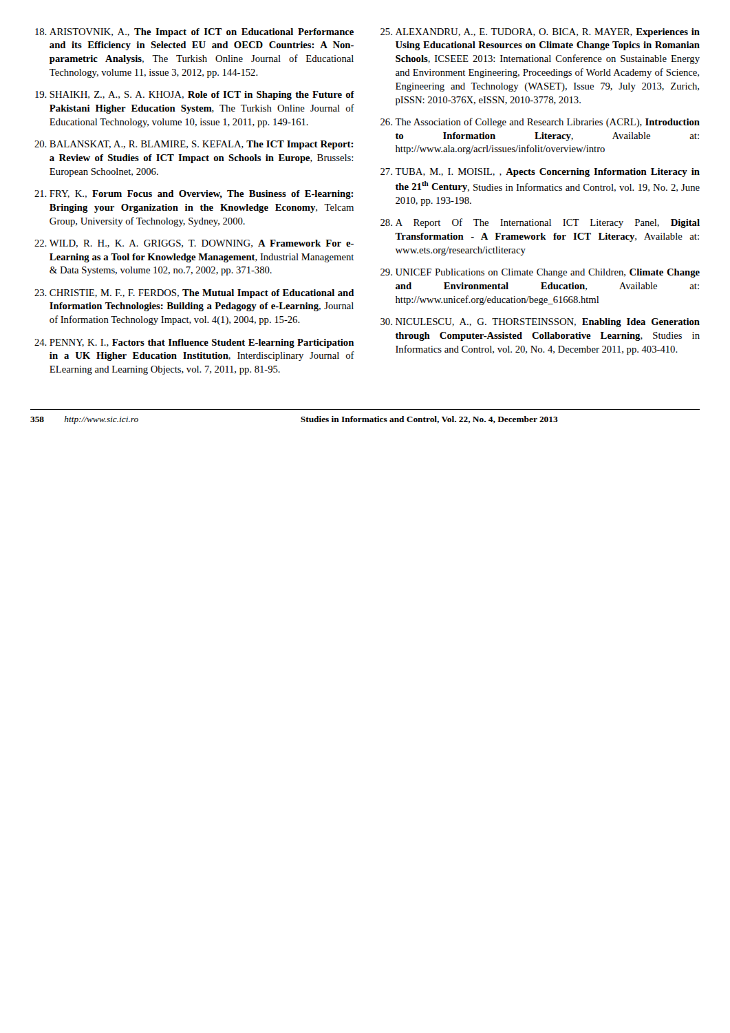ARISTOVNIK, A., The Impact of ICT on Educational Performance and its Efficiency in Selected EU and OECD Countries: A Non-parametric Analysis, The Turkish Online Journal of Educational Technology, volume 11, issue 3, 2012, pp. 144-152.
SHAIKH, Z., A., S. A. KHOJA, Role of ICT in Shaping the Future of Pakistani Higher Education System, The Turkish Online Journal of Educational Technology, volume 10, issue 1, 2011, pp. 149-161.
BALANSKAT, A., R. BLAMIRE, S. KEFALA, The ICT Impact Report: a Review of Studies of ICT Impact on Schools in Europe, Brussels: European Schoolnet, 2006.
FRY, K., Forum Focus and Overview, The Business of E-learning: Bringing your Organization in the Knowledge Economy, Telcam Group, University of Technology, Sydney, 2000.
WILD, R. H., K. A. GRIGGS, T. DOWNING, A Framework For e-Learning as a Tool for Knowledge Management, Industrial Management & Data Systems, volume 102, no.7, 2002, pp. 371-380.
CHRISTIE, M. F., F. FERDOS, The Mutual Impact of Educational and Information Technologies: Building a Pedagogy of e-Learning, Journal of Information Technology Impact, vol. 4(1), 2004, pp. 15-26.
PENNY, K. I., Factors that Influence Student E-learning Participation in a UK Higher Education Institution, Interdisciplinary Journal of ELearning and Learning Objects, vol. 7, 2011, pp. 81-95.
ALEXANDRU, A., E. TUDORA, O. BICA, R. MAYER, Experiences in Using Educational Resources on Climate Change Topics in Romanian Schools, ICSEEE 2013: International Conference on Sustainable Energy and Environment Engineering, Proceedings of World Academy of Science, Engineering and Technology (WASET), Issue 79, July 2013, Zurich, pISSN: 2010-376X, eISSN, 2010-3778, 2013.
The Association of College and Research Libraries (ACRL), Introduction to Information Literacy, Available at: http://www.ala.org/acrl/issues/infolit/overview/intro
TUBA, M., I. MOISIL, , Apects Concerning Information Literacy in the 21th Century, Studies in Informatics and Control, vol. 19, No. 2, June 2010, pp. 193-198.
A Report Of The International ICT Literacy Panel, Digital Transformation - A Framework for ICT Literacy, Available at: www.ets.org/research/ictliteracy
UNICEF Publications on Climate Change and Children, Climate Change and Environmental Education, Available at: http://www.unicef.org/education/bege_61668.html
NICULESCU, A., G. THORSTEINSSON, Enabling Idea Generation through Computer-Assisted Collaborative Learning, Studies in Informatics and Control, vol. 20, No. 4, December 2011, pp. 403-410.
358 http://www.sic.ici.ro Studies in Informatics and Control, Vol. 22, No. 4, December 2013